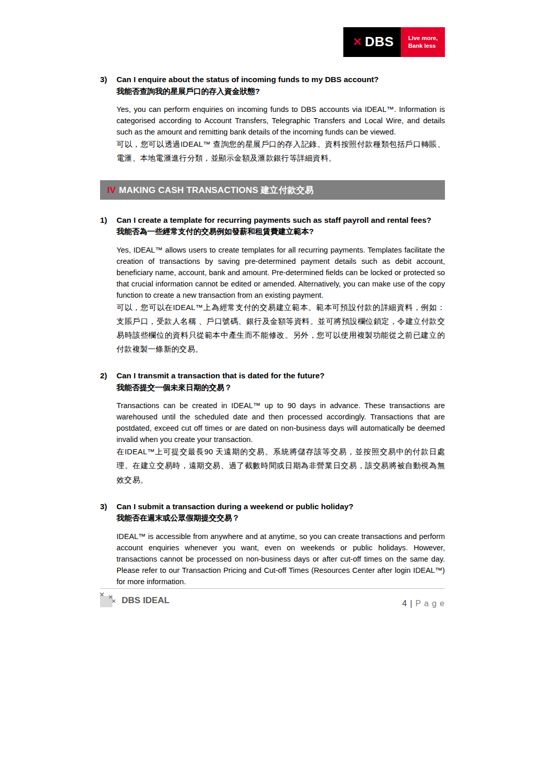✕DBS
Live more, Bank less
3)
Can I enquire about the status of incoming funds to my DBS account?
我能否查詢我的星展戶口的存入資金狀態?
Yes, you can perform enquiries on incoming funds to DBS accounts via IDEAL™. Information is categorised according to Account Transfers, Telegraphic Transfers and Local Wire, and details such as the amount and remitting bank details of the incoming funds can be viewed. 可以，您可以透過IDEAL™ 查詢您的星展戶口的存入記錄。資料按照付款種類包括戶口轉賬、電滙、本地電滙進行分類，並顯示金額及滙款銀行等詳細資料。
IVMAKING CASH TRANSACTIONS 建立付款交易
1)
Can I create a template for recurring payments such as staff payroll and rental fees?
我能否為一些經常支付的交易例如發薪和租賃費建立範本?
Yes, IDEAL™ allows users to create templates for all recurring payments. Templates facilitate the creation of transactions by saving pre-determined payment details such as debit account, beneficiary name, account, bank and amount. Pre-determined fields can be locked or protected so that crucial information cannot be edited or amended. Alternatively, you can make use of the copy function to create a new transaction from an existing payment. 可以，您可以在IDEAL™上為經常支付的交易建立範本。範本可預設付款的詳細資料，例如：支賬戶口，受款人名稱 、戶口號碼、銀行及金額等資料。並可將預設欄位鎖定，令建立付款交易時該些欄位的資料只從範本中產生而不能修改。另外，您可以使用複製功能從之前已建立的付款複製一條新的交易。
2)
Can I transmit a transaction that is dated for the future?
我能否提交一個未來日期的交易？
Transactions can be created in IDEAL™ up to 90 days in advance. These transactions are warehoused until the scheduled date and then processed accordingly. Transactions that are postdated, exceed cut off times or are dated on non-business days will automatically be deemed invalid when you create your transaction. 在IDEAL™上可提交最長90 天遠期的交易。系統將儲存該等交易，並按照交易中的付款日處理。在建立交易時，遠期交易、過了截數時間或日期為非營業日交易，該交易將被自動視為無效交易。
3)
Can I submit a transaction during a weekend or public holiday?
我能否在週末或公眾假期提交交易？
IDEAL™ is accessible from anywhere and at anytime, so you can create transactions and perform account enquiries whenever you want, even on weekends or public holidays. However, transactions cannot be processed on non-business days or after cut-off times on the same day. Please refer to our Transaction Pricing and Cut-off Times (Resources Center after login IDEAL™) for more information.
✕ ✕ ✕
DBS IDEAL
4 | P a g e